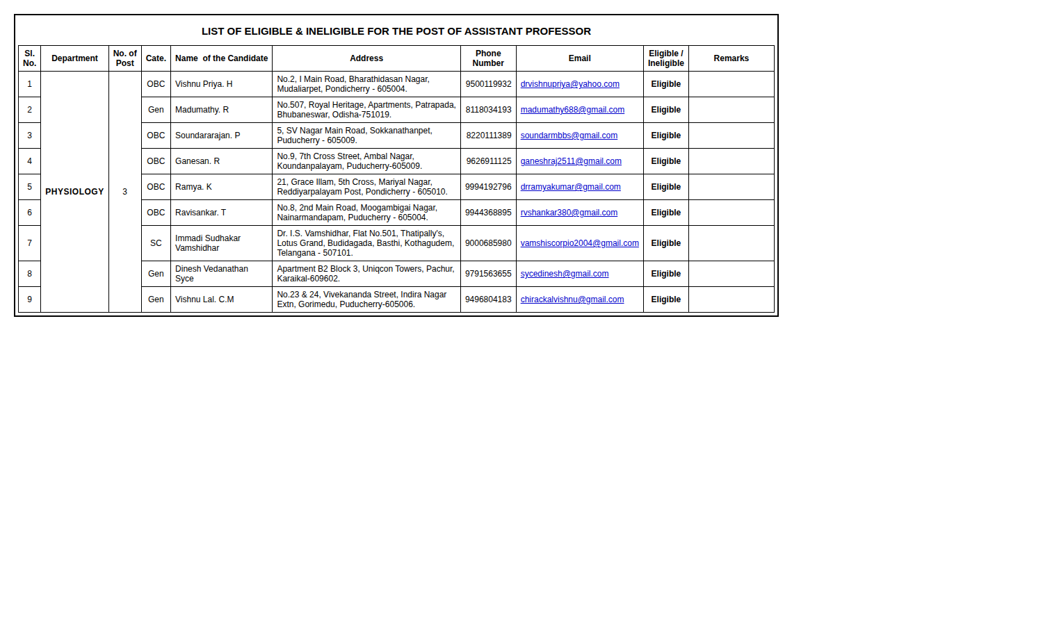LIST OF ELIGIBLE & INELIGIBLE FOR THE POST OF ASSISTANT PROFESSOR
| Sl. No. | Department | No. of Post | Cate. | Name of the Candidate | Address | Phone Number | Email | Eligible / Ineligible | Remarks |
| --- | --- | --- | --- | --- | --- | --- | --- | --- | --- |
| 1 | PHYSIOLOGY | 3 | OBC | Vishnu Priya. H | No.2, I Main Road, Bharathidasan Nagar, Mudaliarpet, Pondicherry - 605004. | 9500119932 | drvishnupriya@yahoo.com | Eligible | |
| 2 | Gen | Madumathy. R | No.507, Royal Heritage, Apartments, Patrapada, Bhubaneswar, Odisha-751019. | 8118034193 | madumathy688@gmail.com | Eligible | |
| 3 | OBC | Soundararajan. P | 5, SV Nagar Main Road, Sokkanathanpet, Puducherry - 605009. | 8220111389 | soundarmbbs@gmail.com | Eligible | |
| 4 | OBC | Ganesan. R | No.9, 7th Cross Street, Ambal Nagar, Koundanpalayam, Puducherry-605009. | 9626911125 | ganeshraj2511@gmail.com | Eligible | |
| 5 | OBC | Ramya. K | 21, Grace Illam, 5th Cross, Mariyal Nagar, Reddiyarpalayam Post, Pondicherry - 605010. | 9994192796 | drramyakumar@gmail.com | Eligible | |
| 6 | OBC | Ravisankar. T | No.8, 2nd Main Road, Moogambigai Nagar, Nainarmandapam, Puducherry - 605004. | 9944368895 | rvshankar380@gmail.com | Eligible | |
| 7 | SC | Immadi Sudhakar Vamshidhar | Dr. I.S. Vamshidhar, Flat No.501, Thatipally's, Lotus Grand, Budidagada, Basthi, Kothagudem, Telangana - 507101. | 9000685980 | vamshiscorpio2004@gmail.com | Eligible | |
| 8 | Gen | Dinesh Vedanathan Syce | Apartment B2 Block 3, Uniqcon Towers, Pachur, Karaikal-609602. | 9791563655 | sycedinesh@gmail.com | Eligible | |
| 9 | Gen | Vishnu Lal. C.M | No.23 & 24, Vivekananda Street, Indira Nagar Extn, Gorimedu, Puducherry-605006. | 9496804183 | chirackalvishnu@gmail.com | Eligible | |